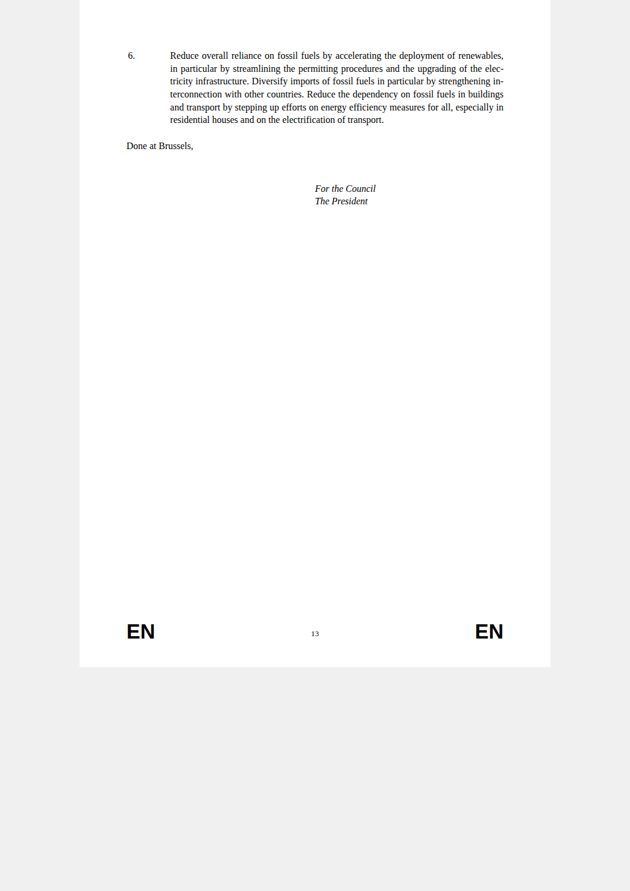6.
Reduce overall reliance on fossil fuels by accelerating the deployment of renewables, in particular by streamlining the permitting procedures and the upgrading of the electricity infrastructure. Diversify imports of fossil fuels in particular by strengthening interconnection with other countries. Reduce the dependency on fossil fuels in buildings and transport by stepping up efforts on energy efficiency measures for all, especially in residential houses and on the electrification of transport.
Done at Brussels,
For the Council
The President
EN
13
EN